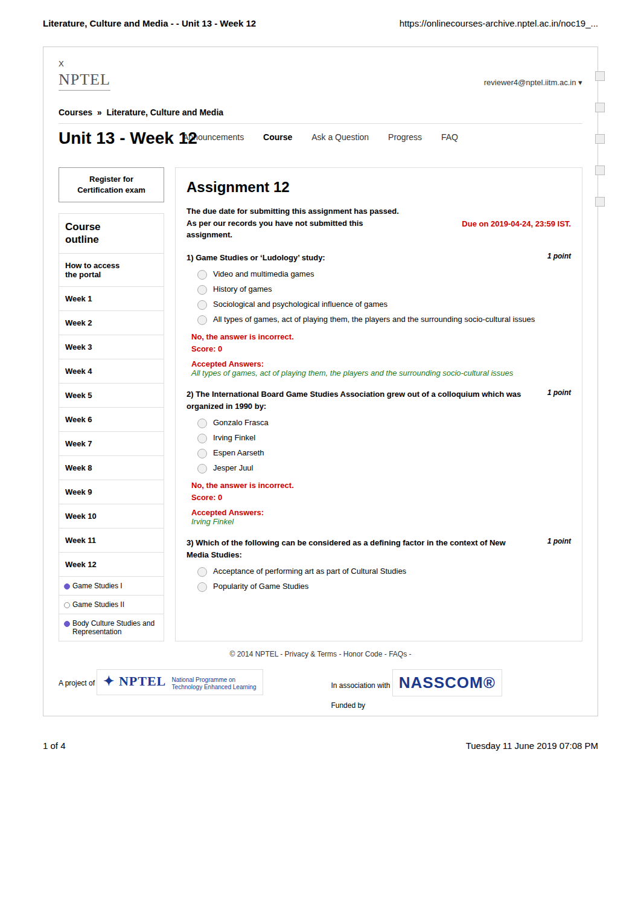Literature, Culture and Media - - Unit 13 - Week 12
https://onlinecourses-archive.nptel.ac.in/noc19_...
X
NPTEL
reviewer4@nptel.iitm.ac.in ▾
Courses » Literature, Culture and Media
Announcements Course Ask a Question Progress FAQ
Unit 13 - Week 12
Register for
Certification exam
Course
outline
How to access
the portal
Week 1
Week 2
Week 3
Week 4
Week 5
Week 6
Week 7
Week 8
Week 9
Week 10
Week 11
Week 12
Game Studies I
Game Studies II
Body Culture Studies and Representation
Assignment 12
The due date for submitting this assignment has passed.
As per our records you have not submitted this
assignment. Due on 2019-04-24, 23:59 IST.
1 point
1) Game Studies or ‘Ludology’ study:
Video and multimedia games
History of games
Sociological and psychological influence of games
All types of games, act of playing them, the players and the surrounding socio-cultural issues
No, the answer is incorrect.
Score: 0
Accepted Answers:
All types of games, act of playing them, the players and the surrounding socio-cultural issues
1 point
2) The International Board Game Studies Association grew out of a colloquium which was organized in 1990 by:
Gonzalo Frasca
Irving Finkel
Espen Aarseth
Jesper Juul
No, the answer is incorrect.
Score: 0
Accepted Answers:
Irving Finkel
1 point
3) Which of the following can be considered as a defining factor in the context of New Media Studies:
Acceptance of performing art as part of Cultural Studies
Popularity of Game Studies
© 2014 NPTEL - Privacy & Terms - Honor Code - FAQs -
A project of
✦ NPTEL National Programme on
Technology Enhanced Learning
In association with
NASSCOM®
Funded by
1 of 4
Tuesday 11 June 2019 07:08 PM